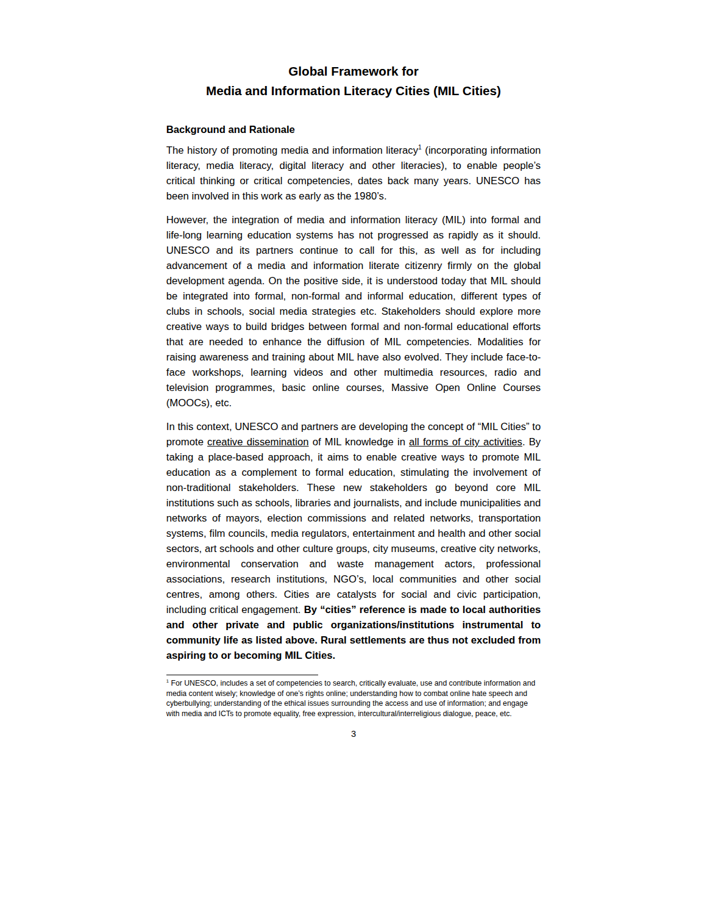Global Framework for Media and Information Literacy Cities (MIL Cities)
Background and Rationale
The history of promoting media and information literacy1 (incorporating information literacy, media literacy, digital literacy and other literacies), to enable people’s critical thinking or critical competencies, dates back many years. UNESCO has been involved in this work as early as the 1980’s.
However, the integration of media and information literacy (MIL) into formal and life-long learning education systems has not progressed as rapidly as it should. UNESCO and its partners continue to call for this, as well as for including advancement of a media and information literate citizenry firmly on the global development agenda. On the positive side, it is understood today that MIL should be integrated into formal, non-formal and informal education, different types of clubs in schools, social media strategies etc. Stakeholders should explore more creative ways to build bridges between formal and non-formal educational efforts that are needed to enhance the diffusion of MIL competencies. Modalities for raising awareness and training about MIL have also evolved. They include face-to-face workshops, learning videos and other multimedia resources, radio and television programmes, basic online courses, Massive Open Online Courses (MOOCs), etc.
In this context, UNESCO and partners are developing the concept of “MIL Cities” to promote creative dissemination of MIL knowledge in all forms of city activities. By taking a place-based approach, it aims to enable creative ways to promote MIL education as a complement to formal education, stimulating the involvement of non-traditional stakeholders. These new stakeholders go beyond core MIL institutions such as schools, libraries and journalists, and include municipalities and networks of mayors, election commissions and related networks, transportation systems, film councils, media regulators, entertainment and health and other social sectors, art schools and other culture groups, city museums, creative city networks, environmental conservation and waste management actors, professional associations, research institutions, NGO’s, local communities and other social centres, among others. Cities are catalysts for social and civic participation, including critical engagement. By “cities” reference is made to local authorities and other private and public organizations/institutions instrumental to community life as listed above. Rural settlements are thus not excluded from aspiring to or becoming MIL Cities.
1 For UNESCO, includes a set of competencies to search, critically evaluate, use and contribute information and media content wisely; knowledge of one’s rights online; understanding how to combat online hate speech and cyberbullying; understanding of the ethical issues surrounding the access and use of information; and engage with media and ICTs to promote equality, free expression, intercultural/interreligious dialogue, peace, etc.
3